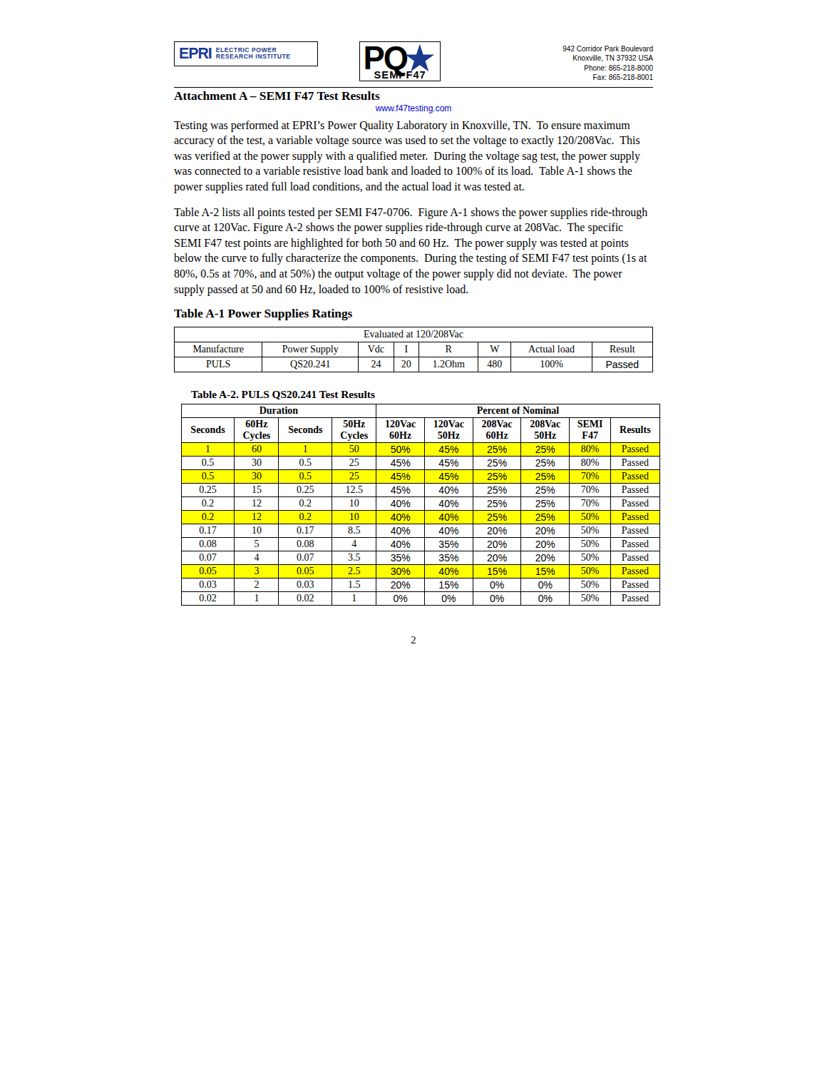EPRI ELECTRIC POWER
RESEARCH INSTITUTE
PQ★
SEMI F47
942 Corridor Park Boulevard
Knoxville, TN 37932 USA
Phone: 865-218-8000
Fax: 865-218-8001
Attachment A – SEMI F47 Test Results
www.f47testing.com
Testing was performed at EPRI’s Power Quality Laboratory in Knoxville, TN. To ensure maximum accuracy of the test, a variable voltage source was used to set the voltage to exactly 120/208Vac. This was verified at the power supply with a qualified meter. During the voltage sag test, the power supply was connected to a variable resistive load bank and loaded to 100% of its load. Table A-1 shows the power supplies rated full load conditions, and the actual load it was tested at.
Table A-2 lists all points tested per SEMI F47-0706. Figure A-1 shows the power supplies ride-through curve at 120Vac. Figure A-2 shows the power supplies ride-through curve at 208Vac. The specific SEMI F47 test points are highlighted for both 50 and 60 Hz. The power supply was tested at points below the curve to fully characterize the components. During the testing of SEMI F47 test points (1s at 80%, 0.5s at 70%, and at 50%) the output voltage of the power supply did not deviate. The power supply passed at 50 and 60 Hz, loaded to 100% of resistive load.
Table A-1 Power Supplies Ratings
| Evaluated at 120/208Vac |
| Manufacture | Power Supply | Vdc | I | R | W | Actual load | Result |
| PULS | QS20.241 | 24 | 20 | 1.2Ohm | 480 | 100% | Passed |
Table A-2. PULS QS20.241 Test Results
| Duration | Percent of Nominal |
| --- | --- |
| Seconds | 60Hz Cycles | Seconds | 50Hz Cycles | 120Vac 60Hz | 120Vac 50Hz | 208Vac 60Hz | 208Vac 50Hz | SEMI F47 | Results |
| 1 | 60 | 1 | 50 | 50% | 45% | 25% | 25% | 80% | Passed |
| 0.5 | 30 | 0.5 | 25 | 45% | 45% | 25% | 25% | 80% | Passed |
| 0.5 | 30 | 0.5 | 25 | 45% | 45% | 25% | 25% | 70% | Passed |
| 0.25 | 15 | 0.25 | 12.5 | 45% | 40% | 25% | 25% | 70% | Passed |
| 0.2 | 12 | 0.2 | 10 | 40% | 40% | 25% | 25% | 70% | Passed |
| 0.2 | 12 | 0.2 | 10 | 40% | 40% | 25% | 25% | 50% | Passed |
| 0.17 | 10 | 0.17 | 8.5 | 40% | 40% | 20% | 20% | 50% | Passed |
| 0.08 | 5 | 0.08 | 4 | 40% | 35% | 20% | 20% | 50% | Passed |
| 0.07 | 4 | 0.07 | 3.5 | 35% | 35% | 20% | 20% | 50% | Passed |
| 0.05 | 3 | 0.05 | 2.5 | 30% | 40% | 15% | 15% | 50% | Passed |
| 0.03 | 2 | 0.03 | 1.5 | 20% | 15% | 0% | 0% | 50% | Passed |
| 0.02 | 1 | 0.02 | 1 | 0% | 0% | 0% | 0% | 50% | Passed |
2